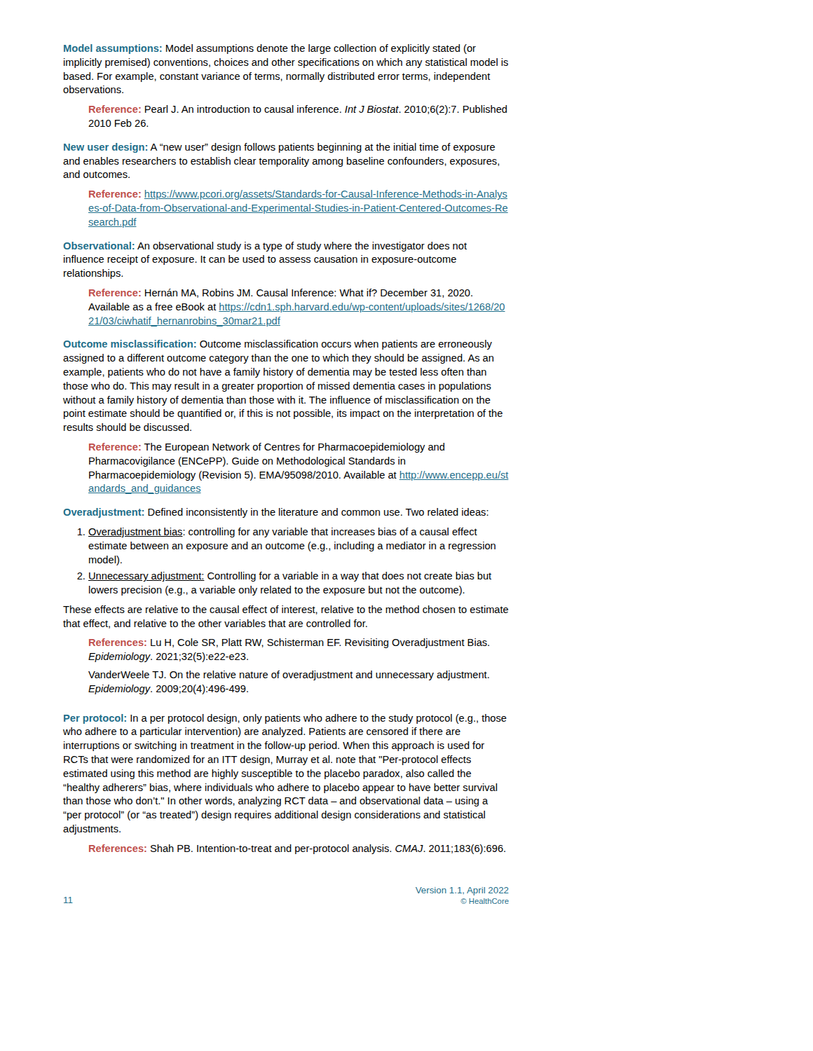Model assumptions: Model assumptions denote the large collection of explicitly stated (or implicitly premised) conventions, choices and other specifications on which any statistical model is based. For example, constant variance of terms, normally distributed error terms, independent observations.
Reference: Pearl J. An introduction to causal inference. Int J Biostat. 2010;6(2):7. Published 2010 Feb 26.
New user design: A “new user” design follows patients beginning at the initial time of exposure and enables researchers to establish clear temporality among baseline confounders, exposures, and outcomes.
Reference: https://www.pcori.org/assets/Standards-for-Causal-Inference-Methods-in-Analyses-of-Data-from-Observational-and-Experimental-Studies-in-Patient-Centered-Outcomes-Research.pdf
Observational: An observational study is a type of study where the investigator does not influence receipt of exposure. It can be used to assess causation in exposure-outcome relationships.
Reference: Hernán MA, Robins JM. Causal Inference: What if? December 31, 2020. Available as a free eBook at https://cdn1.sph.harvard.edu/wp-content/uploads/sites/1268/2021/03/ciwhatif_hernanrobins_30mar21.pdf
Outcome misclassification: Outcome misclassification occurs when patients are erroneously assigned to a different outcome category than the one to which they should be assigned. As an example, patients who do not have a family history of dementia may be tested less often than those who do. This may result in a greater proportion of missed dementia cases in populations without a family history of dementia than those with it. The influence of misclassification on the point estimate should be quantified or, if this is not possible, its impact on the interpretation of the results should be discussed.
Reference: The European Network of Centres for Pharmacoepidemiology and Pharmacovigilance (ENCePP). Guide on Methodological Standards in Pharmacoepidemiology (Revision 5). EMA/95098/2010. Available at http://www.encepp.eu/standards_and_guidances
Overadjustment: Defined inconsistently in the literature and common use. Two related ideas:
Overadjustment bias: controlling for any variable that increases bias of a causal effect estimate between an exposure and an outcome (e.g., including a mediator in a regression model).
Unnecessary adjustment: Controlling for a variable in a way that does not create bias but lowers precision (e.g., a variable only related to the exposure but not the outcome).
These effects are relative to the causal effect of interest, relative to the method chosen to estimate that effect, and relative to the other variables that are controlled for.
References: Lu H, Cole SR, Platt RW, Schisterman EF. Revisiting Overadjustment Bias. Epidemiology. 2021;32(5):e22-e23.
VanderWeele TJ. On the relative nature of overadjustment and unnecessary adjustment. Epidemiology. 2009;20(4):496-499.
Per protocol: In a per protocol design, only patients who adhere to the study protocol (e.g., those who adhere to a particular intervention) are analyzed. Patients are censored if there are interruptions or switching in treatment in the follow-up period. When this approach is used for RCTs that were randomized for an ITT design, Murray et al. note that "Per-protocol effects estimated using this method are highly susceptible to the placebo paradox, also called the “healthy adherers” bias, where individuals who adhere to placebo appear to have better survival than those who don’t." In other words, analyzing RCT data – and observational data – using a “per protocol” (or “as treated”) design requires additional design considerations and statistical adjustments.
References: Shah PB. Intention-to-treat and per-protocol analysis. CMAJ. 2011;183(6):696.
11
Version 1.1, April 2022
© HealthCore